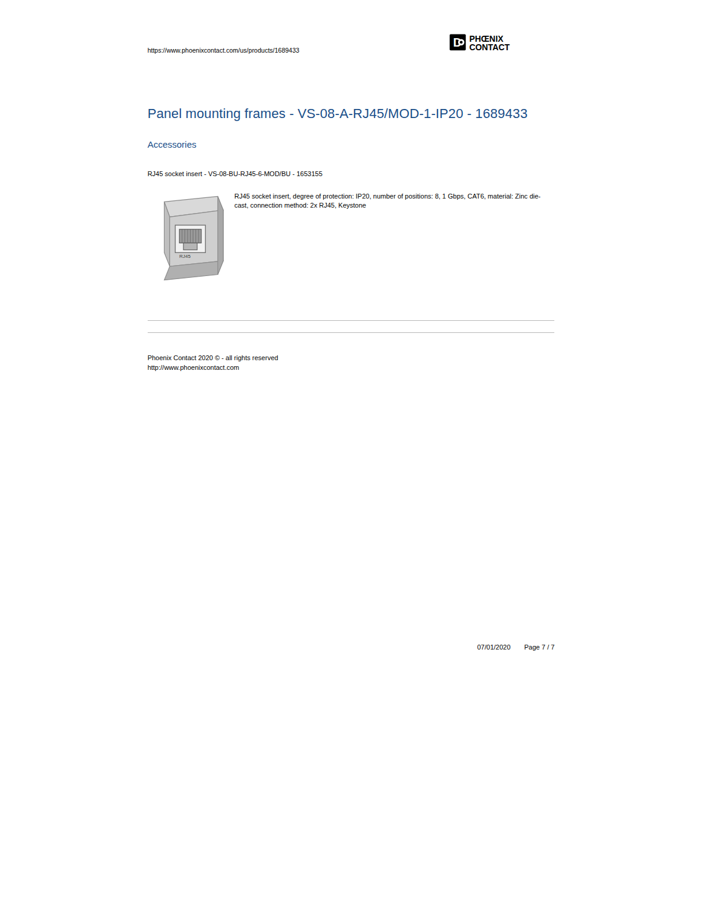D PHŒNIX CONTACT
https://www.phoenixcontact.com/us/products/1689433
Panel mounting frames - VS-08-A-RJ45/MOD-1-IP20 - 1689433
Accessories
RJ45 socket insert - VS-08-BU-RJ45-6-MOD/BU - 1653155
RJ45
RJ45 socket insert, degree of protection: IP20, number of positions: 8, 1 Gbps, CAT6, material: Zinc die-cast, connection method: 2x RJ45, Keystone
Phoenix Contact 2020 © - all rights reserved
http://www.phoenixcontact.com
07/01/2020 Page 7 / 7